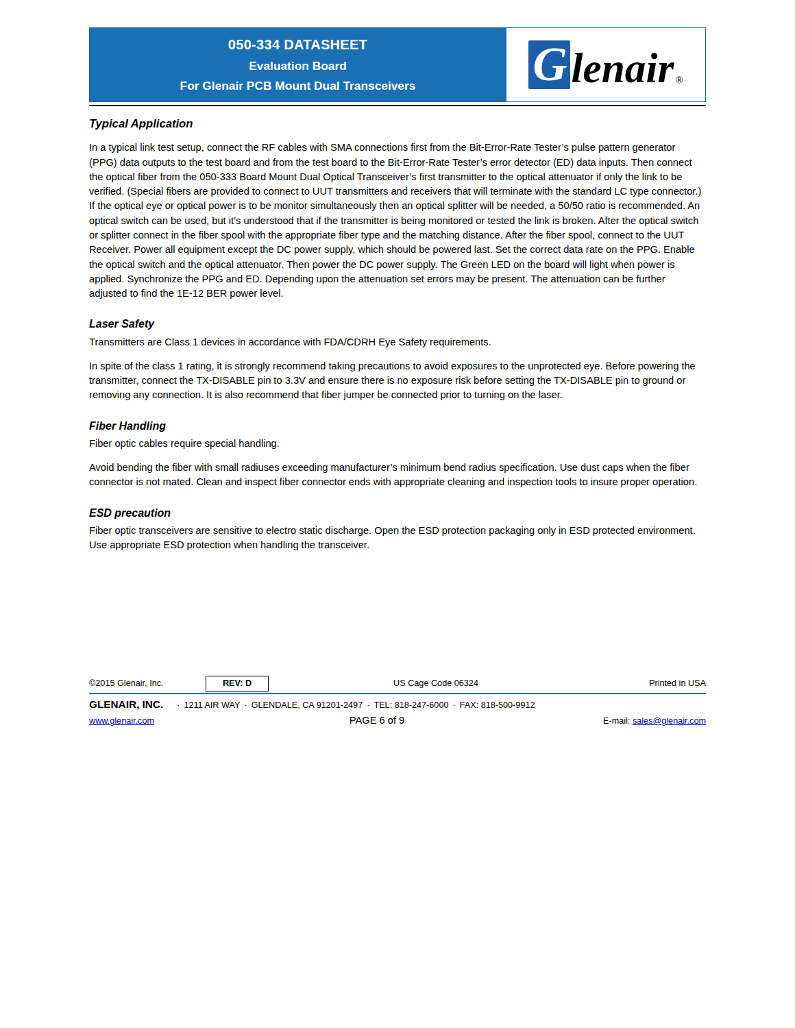050-334 DATASHEET
Evaluation Board
For Glenair PCB Mount Dual Transceivers
Glenair®
Typical Application
In a typical link test setup, connect the RF cables with SMA connections first from the Bit-Error-Rate Tester’s pulse pattern generator (PPG) data outputs to the test board and from the test board to the Bit-Error-Rate Tester’s error detector (ED) data inputs. Then connect the optical fiber from the 050-333 Board Mount Dual Optical Transceiver’s first transmitter to the optical attenuator if only the link to be verified. (Special fibers are provided to connect to UUT transmitters and receivers that will terminate with the standard LC type connector.) If the optical eye or optical power is to be monitor simultaneously then an optical splitter will be needed, a 50/50 ratio is recommended. An optical switch can be used, but it’s understood that if the transmitter is being monitored or tested the link is broken. After the optical switch or splitter connect in the fiber spool with the appropriate fiber type and the matching distance. After the fiber spool, connect to the UUT Receiver. Power all equipment except the DC power supply, which should be powered last. Set the correct data rate on the PPG. Enable the optical switch and the optical attenuator. Then power the DC power supply. The Green LED on the board will light when power is applied. Synchronize the PPG and ED. Depending upon the attenuation set errors may be present. The attenuation can be further adjusted to find the 1E-12 BER power level.
Laser Safety
Transmitters are Class 1 devices in accordance with FDA/CDRH Eye Safety requirements.
In spite of the class 1 rating, it is strongly recommend taking precautions to avoid exposures to the unprotected eye. Before powering the transmitter, connect the TX-DISABLE pin to 3.3V and ensure there is no exposure risk before setting the TX-DISABLE pin to ground or removing any connection. It is also recommend that fiber jumper be connected prior to turning on the laser.
Fiber Handling
Fiber optic cables require special handling.
Avoid bending the fiber with small radiuses exceeding manufacturer’s minimum bend radius specification. Use dust caps when the fiber connector is not mated. Clean and inspect fiber connector ends with appropriate cleaning and inspection tools to insure proper operation.
ESD precaution
Fiber optic transceivers are sensitive to electro static discharge. Open the ESD protection packaging only in ESD protected environment. Use appropriate ESD protection when handling the transceiver.
©2015 Glenair, Inc.
REV: D
US Cage Code 06324
Printed in USA
GLENAIR, INC. ·1211 AIR WAY·GLENDALE, CA 91201-2497·TEL: 818-247-6000·FAX: 818-500-9912
www.glenair.com
PAGE 6 of 9
E-mail: sales@glenair.com